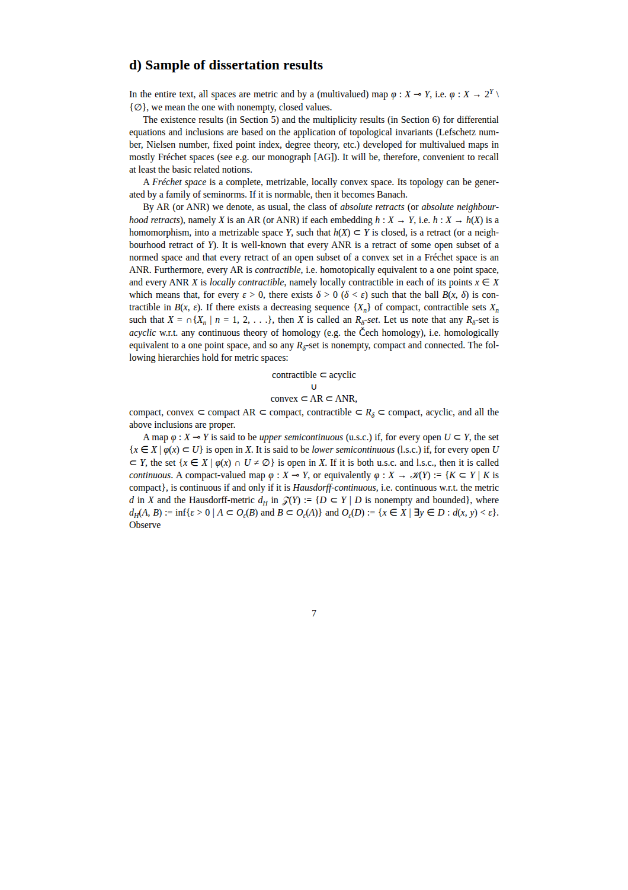d) Sample of dissertation results
In the entire text, all spaces are metric and by a (multivalued) map φ : X ⊸ Y, i.e. φ : X → 2Y \ {∅}, we mean the one with nonempty, closed values.
The existence results (in Section 5) and the multiplicity results (in Section 6) for differential equations and inclusions are based on the application of topological invariants (Lefschetz number, Nielsen number, fixed point index, degree theory, etc.) developed for multivalued maps in mostly Fréchet spaces (see e.g. our monograph [AG]). It will be, therefore, convenient to recall at least the basic related notions.
A Fréchet space is a complete, metrizable, locally convex space. Its topology can be generated by a family of seminorms. If it is normable, then it becomes Banach.
By AR (or ANR) we denote, as usual, the class of absolute retracts (or absolute neighbourhood retracts), namely X is an AR (or ANR) if each embedding h : X → Y, i.e. h : X → h(X) is a homomorphism, into a metrizable space Y, such that h(X) ⊂ Y is closed, is a retract (or a neighbourhood retract of Y). It is well-known that every ANR is a retract of some open subset of a normed space and that every retract of an open subset of a convex set in a Fréchet space is an ANR. Furthermore, every AR is contractible, i.e. homotopically equivalent to a one point space, and every ANR X is locally contractible, namely locally contractible in each of its points x ∈ X which means that, for every ε > 0, there exists δ > 0 (δ < ε) such that the ball B(x, δ) is contractible in B(x, ε). If there exists a decreasing sequence {Xn} of compact, contractible sets Xn such that X = ∩{Xn | n = 1, 2, . . .}, then X is called an Rδ-set. Let us note that any Rδ-set is acyclic w.r.t. any continuous theory of homology (e.g. the Čech homology), i.e. homologically equivalent to a one point space, and so any Rδ-set is nonempty, compact and connected. The following hierarchies hold for metric spaces:
contractible ⊂ acyclic ∪ convex ⊂ AR ⊂ ANR,
compact, convex ⊂ compact AR ⊂ compact, contractible ⊂ Rδ ⊂ compact, acyclic, and all the above inclusions are proper.
A map φ : X ⊸ Y is said to be upper semicontinuous (u.s.c.) if, for every open U ⊂ Y, the set {x ∈ X | φ(x) ⊂ U} is open in X. It is said to be lower semicontinuous (l.s.c.) if, for every open U ⊂ Y, the set {x ∈ X | φ(x) ∩ U ≠ ∅} is open in X. If it is both u.s.c. and l.s.c., then it is called continuous. A compact-valued map φ : X ⊸ Y, or equivalently φ : X → 𝒦(Y) := {K ⊂ Y | K is compact}, is continuous if and only if it is Hausdorff-continuous, i.e. continuous w.r.t. the metric d in X and the Hausdorff-metric dH in 𝒵(Y) := {D ⊂ Y | D is nonempty and bounded}, where dH(A, B) := inf{ε > 0 | A ⊂ Oε(B) and B ⊂ Oε(A)} and Oε(D) := {x ∈ X | ∃y ∈ D : d(x, y) < ε}. Observe
7